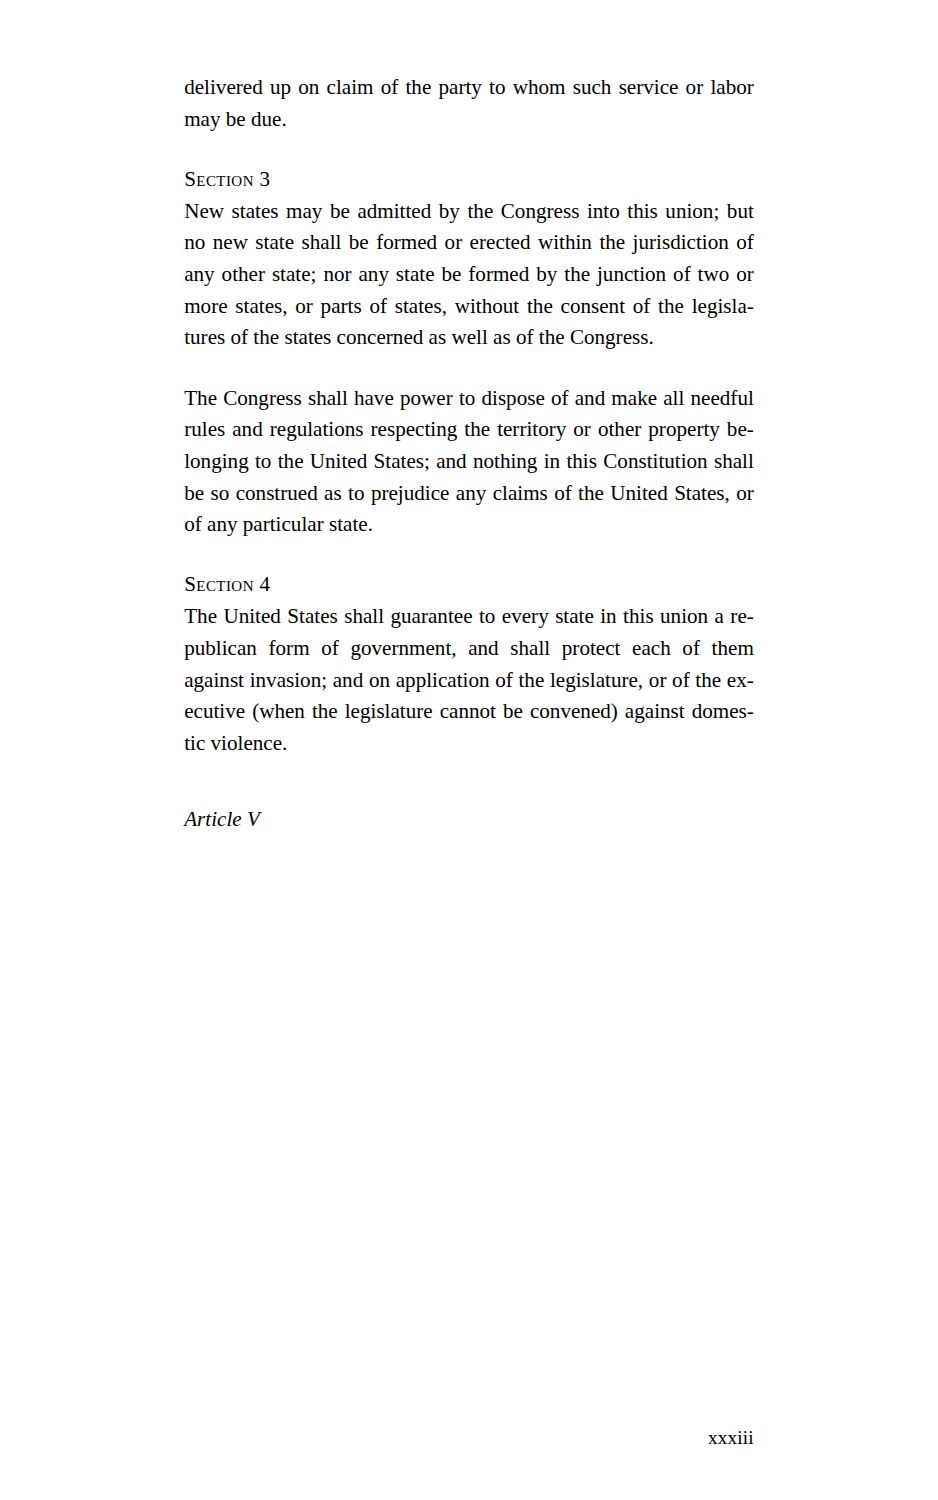delivered up on claim of the party to whom such service or labor may be due.
Section 3
New states may be admitted by the Congress into this union; but no new state shall be formed or erected within the jurisdiction of any other state; nor any state be formed by the junction of two or more states, or parts of states, without the consent of the legislatures of the states concerned as well as of the Congress.
The Congress shall have power to dispose of and make all needful rules and regulations respecting the territory or other property belonging to the United States; and nothing in this Constitution shall be so construed as to prejudice any claims of the United States, or of any particular state.
Section 4
The United States shall guarantee to every state in this union a republican form of government, and shall protect each of them against invasion; and on application of the legislature, or of the executive (when the legislature cannot be convened) against domestic violence.
Article V
xxxiii